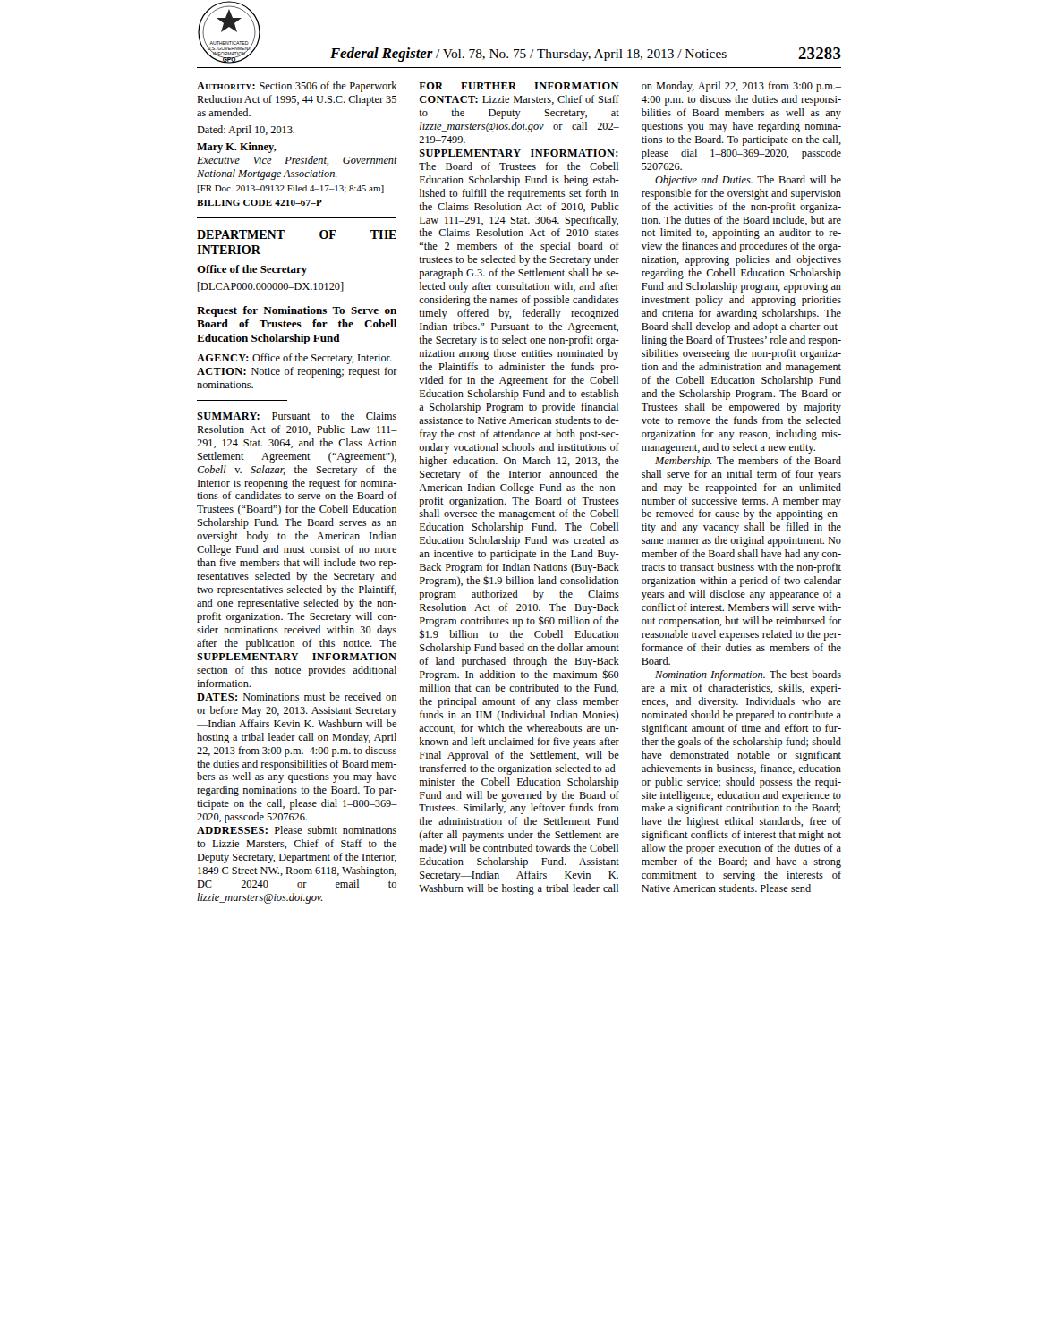AUTHENTICATED U.S. GOVERNMENT INFORMATION GPO
Federal Register / Vol. 78, No. 75 / Thursday, April 18, 2013 / Notices
23283
Authority: Section 3506 of the Paperwork Reduction Act of 1995, 44 U.S.C. Chapter 35 as amended.
Dated: April 10, 2013.
Mary K. Kinney,
Executive Vice President, Government National Mortgage Association.
[FR Doc. 2013–09132 Filed 4–17–13; 8:45 am]
BILLING CODE 4210–67–P
DEPARTMENT OF THE INTERIOR
Office of the Secretary
[DLCAP000.000000–DX.10120]
Request for Nominations To Serve on Board of Trustees for the Cobell Education Scholarship Fund
AGENCY: Office of the Secretary, Interior.
ACTION: Notice of reopening; request for nominations.
SUMMARY: Pursuant to the Claims Resolution Act of 2010, Public Law 111–291, 124 Stat. 3064, and the Class Action Settlement Agreement (“Agreement”), Cobell v. Salazar, the Secretary of the Interior is reopening the request for nominations of candidates to serve on the Board of Trustees (“Board”) for the Cobell Education Scholarship Fund. The Board serves as an oversight body to the American Indian College Fund and must consist of no more than five members that will include two representatives selected by the Secretary and two representatives selected by the Plaintiff, and one representative selected by the non-profit organization. The Secretary will consider nominations received within 30 days after the publication of this notice. The SUPPLEMENTARY INFORMATION section of this notice provides additional information.
DATES: Nominations must be received on or before May 20, 2013. Assistant Secretary—Indian Affairs Kevin K. Washburn will be hosting a tribal leader call on Monday, April 22, 2013 from 3:00 p.m.–4:00 p.m. to discuss the duties and responsibilities of Board members as well as any questions you may have regarding nominations to the Board. To participate on the call, please dial 1–800–369–2020, passcode 5207626.
ADDRESSES: Please submit nominations to Lizzie Marsters, Chief of Staff to the Deputy Secretary, Department of the Interior, 1849 C Street NW., Room 6118, Washington, DC 20240 or email to lizzie_marsters@ios.doi.gov.
FOR FURTHER INFORMATION CONTACT: Lizzie Marsters, Chief of Staff to the Deputy Secretary, at lizzie_marsters@ios.doi.gov or call 202–219–7499.
SUPPLEMENTARY INFORMATION: The Board of Trustees for the Cobell Education Scholarship Fund is being established to fulfill the requirements set forth in the Claims Resolution Act of 2010, Public Law 111–291, 124 Stat. 3064. Specifically, the Claims Resolution Act of 2010 states “the 2 members of the special board of trustees to be selected by the Secretary under paragraph G.3. of the Settlement shall be selected only after consultation with, and after considering the names of possible candidates timely offered by, federally recognized Indian tribes.” Pursuant to the Agreement, the Secretary is to select one non-profit organization among those entities nominated by the Plaintiffs to administer the funds provided for in the Agreement for the Cobell Education Scholarship Fund and to establish a Scholarship Program to provide financial assistance to Native American students to defray the cost of attendance at both post-secondary vocational schools and institutions of higher education. On March 12, 2013, the Secretary of the Interior announced the American Indian College Fund as the non-profit organization. The Board of Trustees shall oversee the management of the Cobell Education Scholarship Fund. The Cobell Education Scholarship Fund was created as an incentive to participate in the Land Buy-Back Program for Indian Nations (Buy-Back Program), the $1.9 billion land consolidation program authorized by the Claims Resolution Act of 2010. The Buy-Back Program contributes up to $60 million of the $1.9 billion to the Cobell Education Scholarship Fund based on the dollar amount of land purchased through the Buy-Back Program. In addition to the maximum $60 million that can be contributed to the Fund, the principal amount of any class member funds in an IIM (Individual Indian Monies) account, for which the whereabouts are unknown and left unclaimed for five years after Final Approval of the Settlement, will be transferred to the organization selected to administer the Cobell Education Scholarship Fund and will be governed by the Board of Trustees. Similarly, any leftover funds from the administration of the Settlement Fund (after all payments under the Settlement are made) will be contributed towards the Cobell Education Scholarship Fund. Assistant Secretary—Indian Affairs Kevin K. Washburn will be hosting a tribal leader call on Monday, April 22, 2013 from 3:00 p.m.–4:00 p.m. to discuss the duties and responsibilities of Board members as well as any questions you may have regarding nominations to the Board. To participate on the call, please dial 1–800–369–2020, passcode 5207626.
Objective and Duties. The Board will be responsible for the oversight and supervision of the activities of the non-profit organization. The duties of the Board include, but are not limited to, appointing an auditor to review the finances and procedures of the organization, approving policies and objectives regarding the Cobell Education Scholarship Fund and Scholarship program, approving an investment policy and approving priorities and criteria for awarding scholarships. The Board shall develop and adopt a charter outlining the Board of Trustees’ role and responsibilities overseeing the non-profit organization and the administration and management of the Cobell Education Scholarship Fund and the Scholarship Program. The Board or Trustees shall be empowered by majority vote to remove the funds from the selected organization for any reason, including mismanagement, and to select a new entity.
Membership. The members of the Board shall serve for an initial term of four years and may be reappointed for an unlimited number of successive terms. A member may be removed for cause by the appointing entity and any vacancy shall be filled in the same manner as the original appointment. No member of the Board shall have had any contracts to transact business with the non-profit organization within a period of two calendar years and will disclose any appearance of a conflict of interest. Members will serve without compensation, but will be reimbursed for reasonable travel expenses related to the performance of their duties as members of the Board.
Nomination Information. The best boards are a mix of characteristics, skills, experiences, and diversity. Individuals who are nominated should be prepared to contribute a significant amount of time and effort to further the goals of the scholarship fund; should have demonstrated notable or significant achievements in business, finance, education or public service; should possess the requisite intelligence, education and experience to make a significant contribution to the Board; have the highest ethical standards, free of significant conflicts of interest that might not allow the proper execution of the duties of a member of the Board; and have a strong commitment to serving the interests of Native American students. Please send